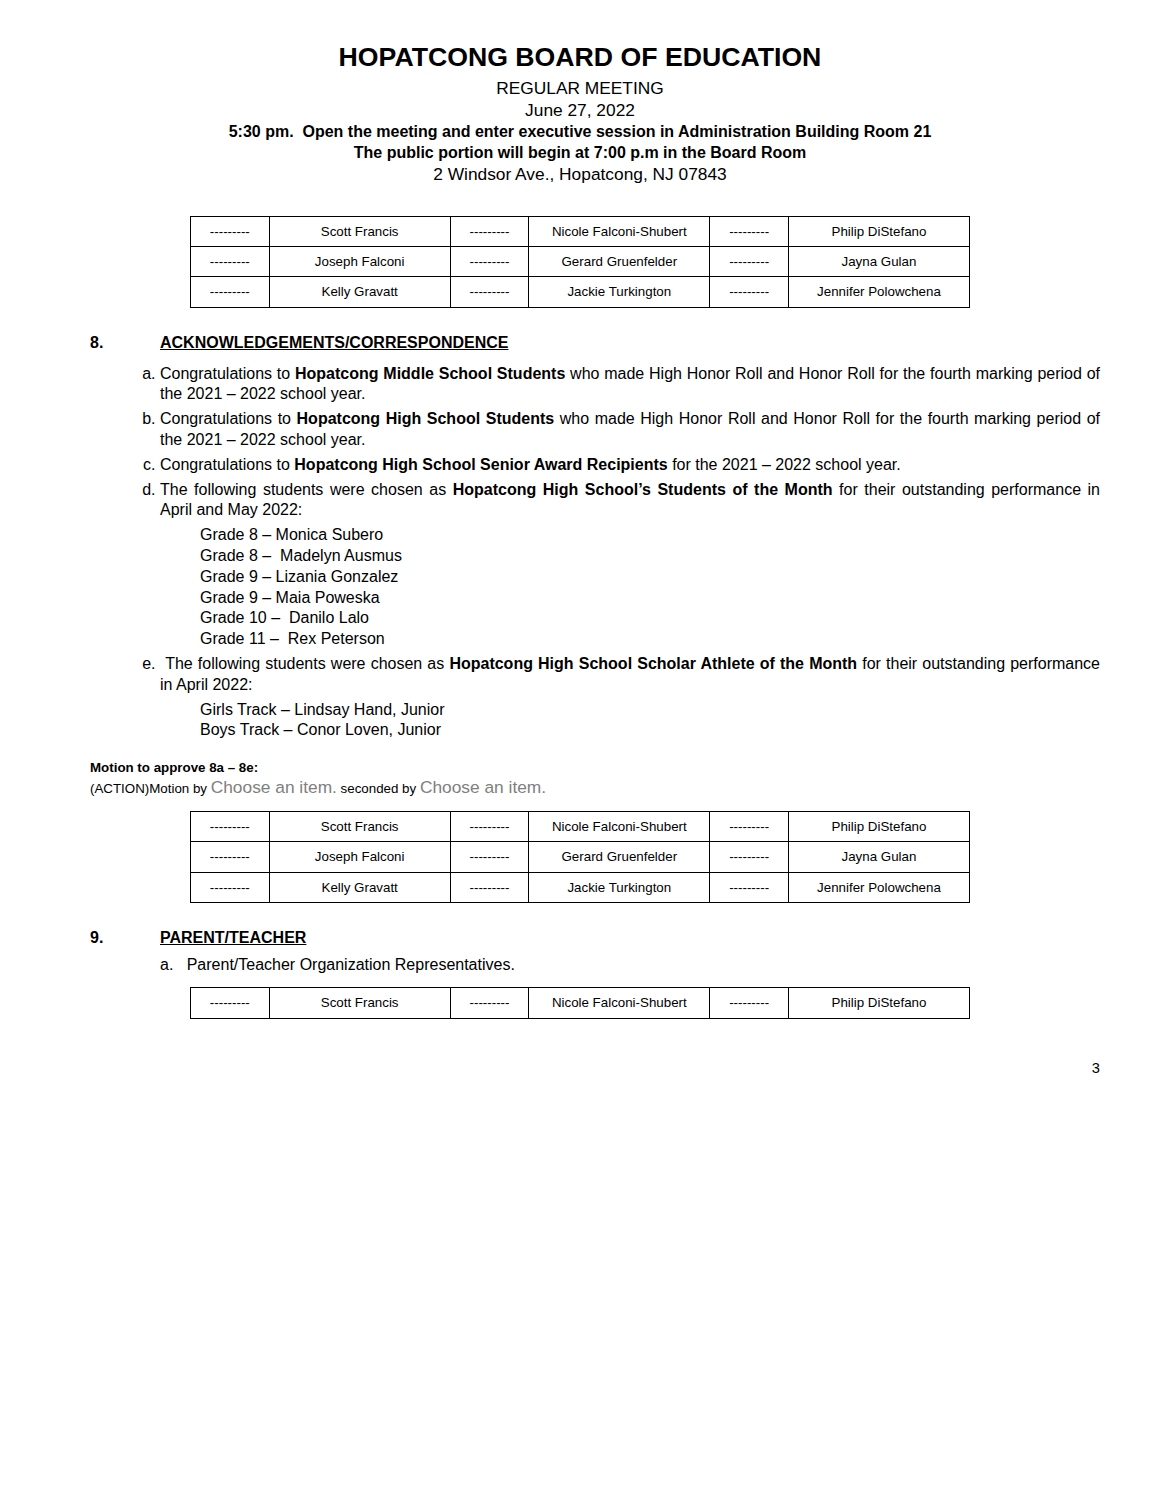HOPATCONG BOARD OF EDUCATION
REGULAR MEETING
June 27, 2022
5:30 pm. Open the meeting and enter executive session in Administration Building Room 21
The public portion will begin at 7:00 p.m in the Board Room
2 Windsor Ave., Hopatcong, NJ 07843
| --------- | Scott Francis | --------- | Nicole Falconi-Shubert | --------- | Philip DiStefano |
| --------- | Joseph Falconi | --------- | Gerard Gruenfelder | --------- | Jayna Gulan |
| --------- | Kelly Gravatt | --------- | Jackie Turkington | --------- | Jennifer Polowchena |
8. ACKNOWLEDGEMENTS/CORRESPONDENCE
Congratulations to Hopatcong Middle School Students who made High Honor Roll and Honor Roll for the fourth marking period of the 2021 – 2022 school year.
Congratulations to Hopatcong High School Students who made High Honor Roll and Honor Roll for the fourth marking period of the 2021 – 2022 school year.
Congratulations to Hopatcong High School Senior Award Recipients for the 2021 – 2022 school year.
The following students were chosen as Hopatcong High School’s Students of the Month for their outstanding performance in April and May 2022:
Grade 8 – Monica Subero
Grade 8 – Madelyn Ausmus
Grade 9 – Lizania Gonzalez
Grade 9 – Maia Poweska
Grade 10 – Danilo Lalo
Grade 11 – Rex Peterson
The following students were chosen as Hopatcong High School Scholar Athlete of the Month for their outstanding performance in April 2022:
Girls Track – Lindsay Hand, Junior
Boys Track – Conor Loven, Junior
Motion to approve 8a – 8e:
(ACTION)Motion by Choose an item. seconded by Choose an item.
| --------- | Scott Francis | --------- | Nicole Falconi-Shubert | --------- | Philip DiStefano |
| --------- | Joseph Falconi | --------- | Gerard Gruenfelder | --------- | Jayna Gulan |
| --------- | Kelly Gravatt | --------- | Jackie Turkington | --------- | Jennifer Polowchena |
9. PARENT/TEACHER
a. Parent/Teacher Organization Representatives.
| --------- | Scott Francis | --------- | Nicole Falconi-Shubert | --------- | Philip DiStefano |
3